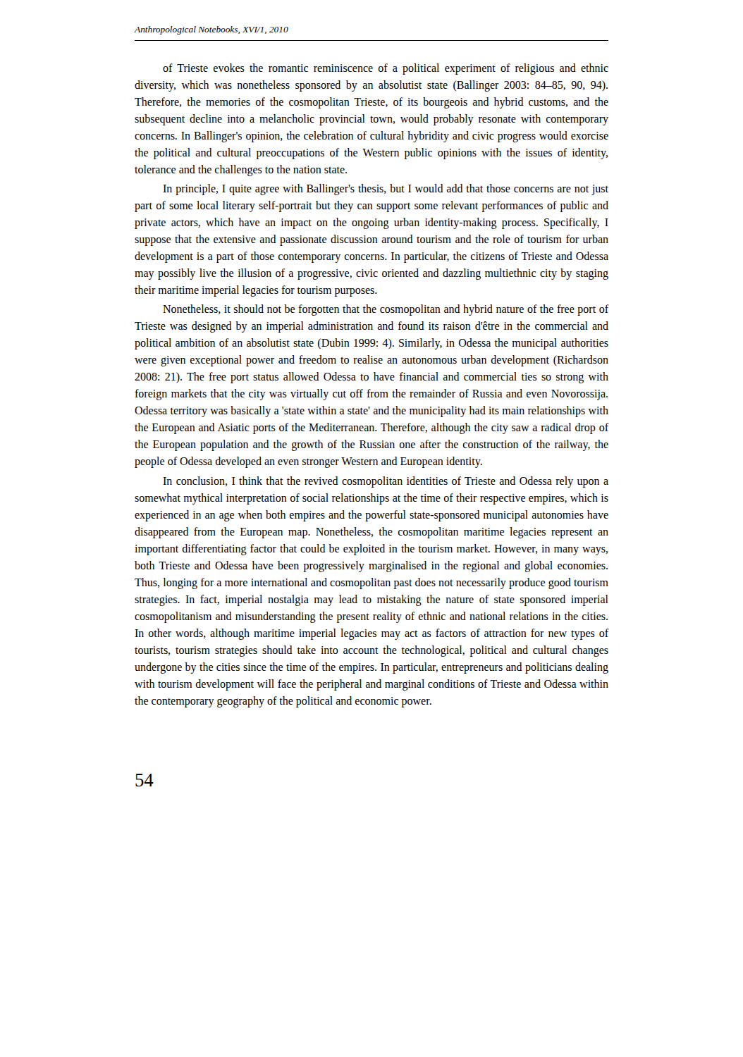Anthropological Notebooks, XVI/1, 2010
of Trieste evokes the romantic reminiscence of a political experiment of religious and ethnic diversity, which was nonetheless sponsored by an absolutist state (Ballinger 2003: 84–85, 90, 94). Therefore, the memories of the cosmopolitan Trieste, of its bourgeois and hybrid customs, and the subsequent decline into a melancholic provincial town, would probably resonate with contemporary concerns. In Ballinger's opinion, the celebration of cultural hybridity and civic progress would exorcise the political and cultural preoccupations of the Western public opinions with the issues of identity, tolerance and the challenges to the nation state.
In principle, I quite agree with Ballinger's thesis, but I would add that those concerns are not just part of some local literary self-portrait but they can support some relevant performances of public and private actors, which have an impact on the ongoing urban identity-making process. Specifically, I suppose that the extensive and passionate discussion around tourism and the role of tourism for urban development is a part of those contemporary concerns. In particular, the citizens of Trieste and Odessa may possibly live the illusion of a progressive, civic oriented and dazzling multiethnic city by staging their maritime imperial legacies for tourism purposes.
Nonetheless, it should not be forgotten that the cosmopolitan and hybrid nature of the free port of Trieste was designed by an imperial administration and found its raison d'être in the commercial and political ambition of an absolutist state (Dubin 1999: 4). Similarly, in Odessa the municipal authorities were given exceptional power and freedom to realise an autonomous urban development (Richardson 2008: 21). The free port status allowed Odessa to have financial and commercial ties so strong with foreign markets that the city was virtually cut off from the remainder of Russia and even Novorossija. Odessa territory was basically a 'state within a state' and the municipality had its main relationships with the European and Asiatic ports of the Mediterranean. Therefore, although the city saw a radical drop of the European population and the growth of the Russian one after the construction of the railway, the people of Odessa developed an even stronger Western and European identity.
In conclusion, I think that the revived cosmopolitan identities of Trieste and Odessa rely upon a somewhat mythical interpretation of social relationships at the time of their respective empires, which is experienced in an age when both empires and the powerful state-sponsored municipal autonomies have disappeared from the European map. Nonetheless, the cosmopolitan maritime legacies represent an important differentiating factor that could be exploited in the tourism market. However, in many ways, both Trieste and Odessa have been progressively marginalised in the regional and global economies. Thus, longing for a more international and cosmopolitan past does not necessarily produce good tourism strategies. In fact, imperial nostalgia may lead to mistaking the nature of state sponsored imperial cosmopolitanism and misunderstanding the present reality of ethnic and national relations in the cities. In other words, although maritime imperial legacies may act as factors of attraction for new types of tourists, tourism strategies should take into account the technological, political and cultural changes undergone by the cities since the time of the empires. In particular, entrepreneurs and politicians dealing with tourism development will face the peripheral and marginal conditions of Trieste and Odessa within the contemporary geography of the political and economic power.
54